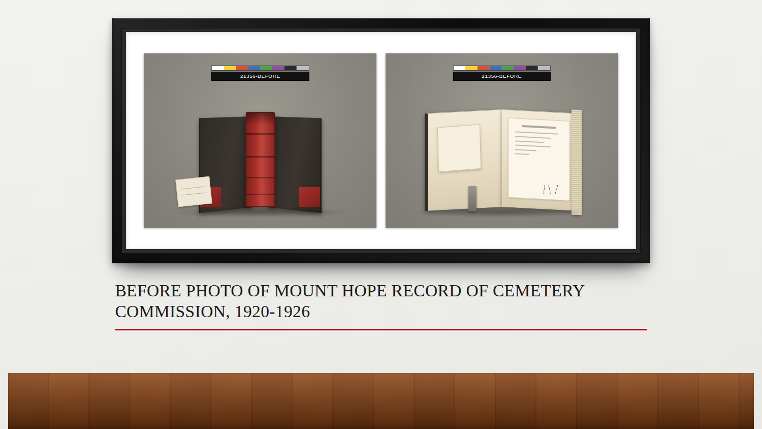21356-BEFORE
21356-BEFORE
Before photo of Mount Hope Record of Cemetery Commission, 1920-1926